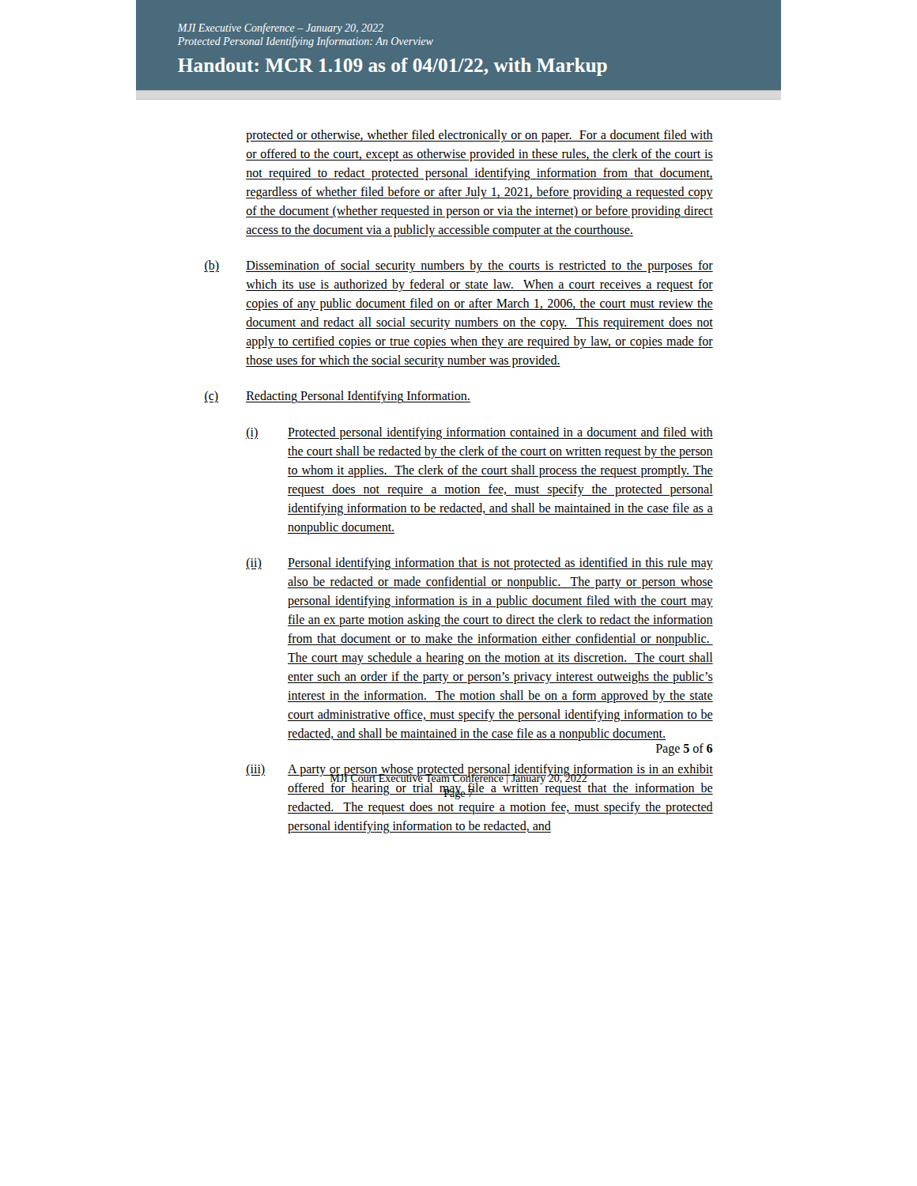MJI Executive Conference – January 20, 2022
Protected Personal Identifying Information: An Overview
Handout: MCR 1.109 as of 04/01/22, with Markup
protected or otherwise, whether filed electronically or on paper. For a document filed with or offered to the court, except as otherwise provided in these rules, the clerk of the court is not required to redact protected personal identifying information from that document, regardless of whether filed before or after July 1, 2021, before providing a requested copy of the document (whether requested in person or via the internet) or before providing direct access to the document via a publicly accessible computer at the courthouse.
(b)
Dissemination of social security numbers by the courts is restricted to the purposes for which its use is authorized by federal or state law. When a court receives a request for copies of any public document filed on or after March 1, 2006, the court must review the document and redact all social security numbers on the copy. This requirement does not apply to certified copies or true copies when they are required by law, or copies made for those uses for which the social security number was provided.
(c)
Redacting Personal Identifying Information.
(i)
Protected personal identifying information contained in a document and filed with the court shall be redacted by the clerk of the court on written request by the person to whom it applies. The clerk of the court shall process the request promptly. The request does not require a motion fee, must specify the protected personal identifying information to be redacted, and shall be maintained in the case file as a nonpublic document.
(ii)
Personal identifying information that is not protected as identified in this rule may also be redacted or made confidential or nonpublic. The party or person whose personal identifying information is in a public document filed with the court may file an ex parte motion asking the court to direct the clerk to redact the information from that document or to make the information either confidential or nonpublic. The court may schedule a hearing on the motion at its discretion. The court shall enter such an order if the party or person’s privacy interest outweighs the public’s interest in the information. The motion shall be on a form approved by the state court administrative office, must specify the personal identifying information to be redacted, and shall be maintained in the case file as a nonpublic document.
(iii)
A party or person whose protected personal identifying information is in an exhibit offered for hearing or trial may file a written request that the information be redacted. The request does not require a motion fee, must specify the protected personal identifying information to be redacted, and
Page 5 of 6
MJI Court Executive Team Conference | January 20, 2022
Page 7